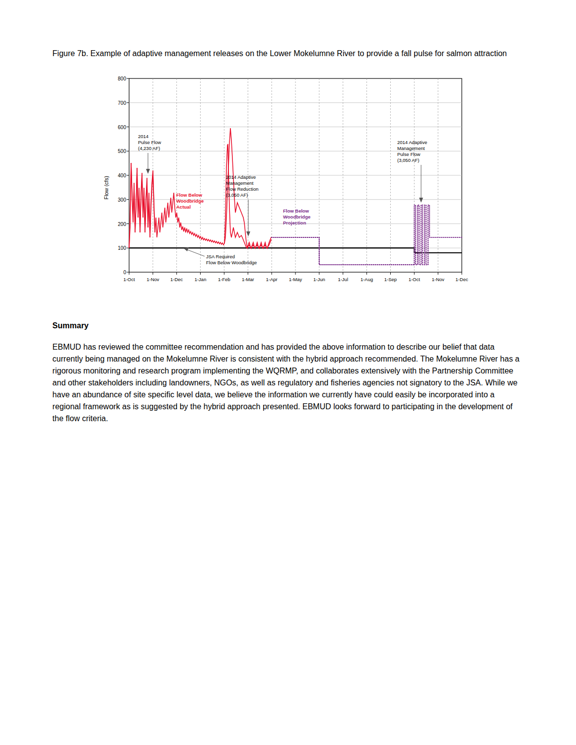Figure 7b. Example of adaptive management releases on the Lower Mokelumne River to provide a fall pulse for salmon attraction
Flow (cfs) 800 700 600 500 400 300 200 100 0 1-Oct 1-Nov 1-Dec 1-Jan 1-Feb 1-Mar 1-Apr 1-May 1-Jun 1-Jul 1-Aug 1-Sep 1-Oct 1-Nov 1-Dec 2014 Pulse Flow (4,230 AF) Flow Below Woodbridge Actual 2014 Adaptive Management Flow Reduction (3,050 AF) Flow Below Woodbridge Projection 2014 Adaptive Management Pulse Flow (3,050 AF) JSA Required Flow Below Woodbridge
Summary
EBMUD has reviewed the committee recommendation and has provided the above information to describe our belief that data currently being managed on the Mokelumne River is consistent with the hybrid approach recommended. The Mokelumne River has a rigorous monitoring and research program implementing the WQRMP, and collaborates extensively with the Partnership Committee and other stakeholders including landowners, NGOs, as well as regulatory and fisheries agencies not signatory to the JSA. While we have an abundance of site specific level data, we believe the information we currently have could easily be incorporated into a regional framework as is suggested by the hybrid approach presented. EBMUD looks forward to participating in the development of the flow criteria.